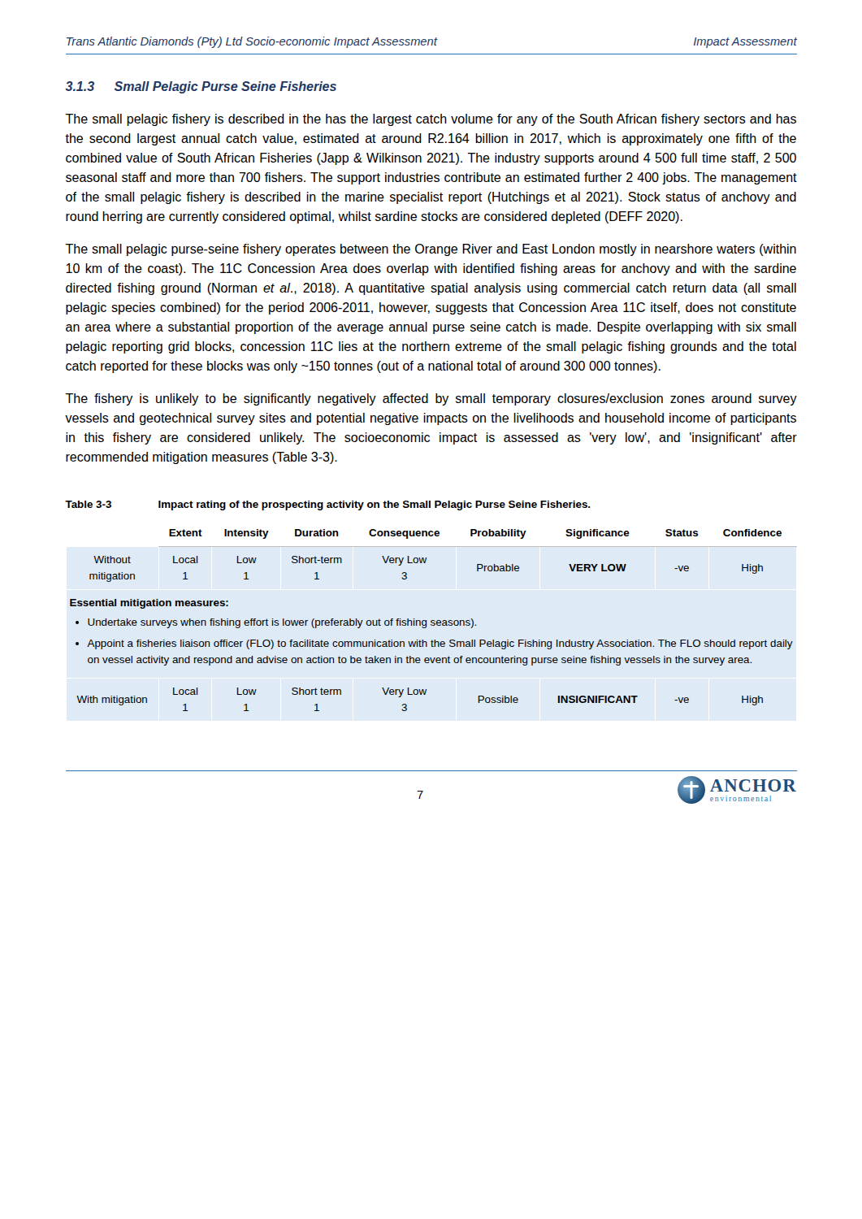Trans Atlantic Diamonds (Pty) Ltd Socio-economic Impact Assessment
Impact Assessment
3.1.3 Small Pelagic Purse Seine Fisheries
The small pelagic fishery is described in the has the largest catch volume for any of the South African fishery sectors and has the second largest annual catch value, estimated at around R2.164 billion in 2017, which is approximately one fifth of the combined value of South African Fisheries (Japp & Wilkinson 2021). The industry supports around 4 500 full time staff, 2 500 seasonal staff and more than 700 fishers. The support industries contribute an estimated further 2 400 jobs. The management of the small pelagic fishery is described in the marine specialist report (Hutchings et al 2021). Stock status of anchovy and round herring are currently considered optimal, whilst sardine stocks are considered depleted (DEFF 2020).
The small pelagic purse-seine fishery operates between the Orange River and East London mostly in nearshore waters (within 10 km of the coast). The 11C Concession Area does overlap with identified fishing areas for anchovy and with the sardine directed fishing ground (Norman et al., 2018). A quantitative spatial analysis using commercial catch return data (all small pelagic species combined) for the period 2006-2011, however, suggests that Concession Area 11C itself, does not constitute an area where a substantial proportion of the average annual purse seine catch is made. Despite overlapping with six small pelagic reporting grid blocks, concession 11C lies at the northern extreme of the small pelagic fishing grounds and the total catch reported for these blocks was only ~150 tonnes (out of a national total of around 300 000 tonnes).
The fishery is unlikely to be significantly negatively affected by small temporary closures/exclusion zones around survey vessels and geotechnical survey sites and potential negative impacts on the livelihoods and household income of participants in this fishery are considered unlikely. The socioeconomic impact is assessed as 'very low', and 'insignificant' after recommended mitigation measures (Table 3-3).
Table 3-3 Impact rating of the prospecting activity on the Small Pelagic Purse Seine Fisheries.
| | Extent | Intensity | Duration | Consequence | Probability | Significance | Status | Confidence |
| --- | --- | --- | --- | --- | --- | --- | --- | --- |
| Without mitigation | Local 1 | Low 1 | Short-term 1 | Very Low 3 | Probable | VERY LOW | -ve | High |
| Essential mitigation measures: Undertake surveys when fishing effort is lower (preferably out of fishing seasons). Appoint a fisheries liaison officer (FLO) to facilitate communication with the Small Pelagic Fishing Industry Association. The FLO should report daily on vessel activity and respond and advise on action to be taken in the event of encountering purse seine fishing vessels in the survey area. |
| With mitigation | Local 1 | Low 1 | Short term 1 | Very Low 3 | Possible | INSIGNIFICANT | -ve | High |
7
ANCHOR
environmental